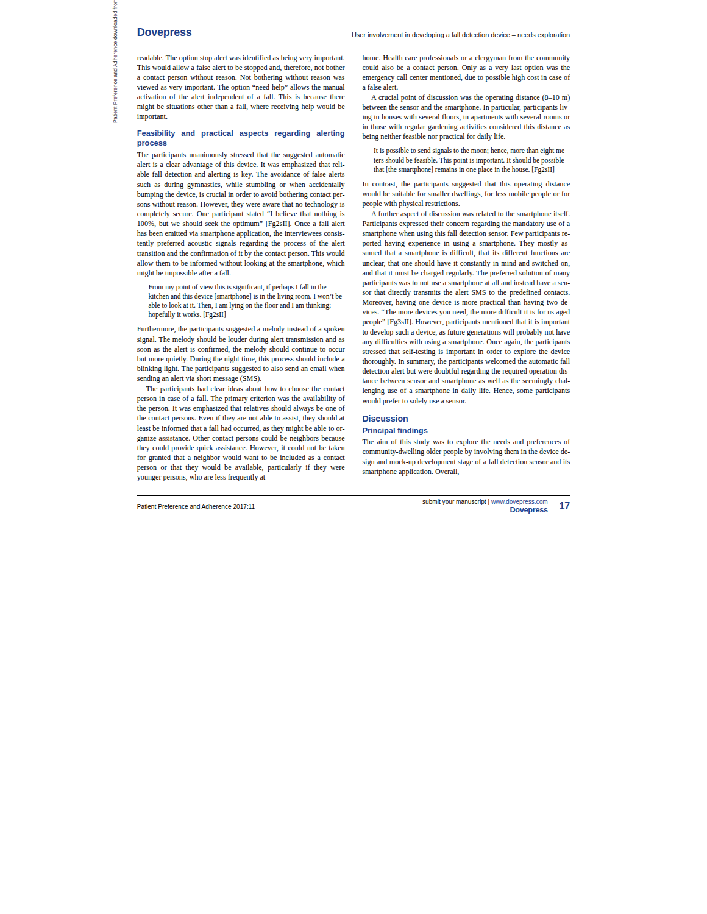Patient Preference and Adherence downloaded from https://www.dovepress.com/ by 54.70.40.11 on 29-Dec-2018 For personal use only.
Dove press
User involvement in developing a fall detection device – needs exploration
readable. The option stop alert was identified as being very important. This would allow a false alert to be stopped and, therefore, not bother a contact person without reason. Not bothering without reason was viewed as very important. The option “need help” allows the manual activation of the alert independent of a fall. This is because there might be situations other than a fall, where receiving help would be important.
Feasibility and practical aspects regarding alerting process
The participants unanimously stressed that the suggested automatic alert is a clear advantage of this device. It was emphasized that reliable fall detection and alerting is key. The avoidance of false alerts such as during gymnastics, while stumbling or when accidentally bumping the device, is crucial in order to avoid bothering contact persons without reason. However, they were aware that no technology is completely secure. One participant stated “I believe that nothing is 100%, but we should seek the optimum” [Fg2sII]. Once a fall alert has been emitted via smartphone application, the interviewees consistently preferred acoustic signals regarding the process of the alert transition and the confirmation of it by the contact person. This would allow them to be informed without looking at the smartphone, which might be impossible after a fall.
From my point of view this is significant, if perhaps I fall in the kitchen and this device [smartphone] is in the living room. I won’t be able to look at it. Then, I am lying on the floor and I am thinking; hopefully it works. [Fg2sII]
Furthermore, the participants suggested a melody instead of a spoken signal. The melody should be louder during alert transmission and as soon as the alert is confirmed, the melody should continue to occur but more quietly. During the night time, this process should include a blinking light. The participants suggested to also send an email when sending an alert via short message (SMS).
The participants had clear ideas about how to choose the contact person in case of a fall. The primary criterion was the availability of the person. It was emphasized that relatives should always be one of the contact persons. Even if they are not able to assist, they should at least be informed that a fall had occurred, as they might be able to organize assistance. Other contact persons could be neighbors because they could provide quick assistance. However, it could not be taken for granted that a neighbor would want to be included as a contact person or that they would be available, particularly if they were younger persons, who are less frequently at
home. Health care professionals or a clergyman from the community could also be a contact person. Only as a very last option was the emergency call center mentioned, due to possible high cost in case of a false alert.
A crucial point of discussion was the operating distance (8–10 m) between the sensor and the smartphone. In particular, participants living in houses with several floors, in apartments with several rooms or in those with regular gardening activities considered this distance as being neither feasible nor practical for daily life.
It is possible to send signals to the moon; hence, more than eight meters should be feasible. This point is important. It should be possible that [the smartphone] remains in one place in the house. [Fg2sII]
In contrast, the participants suggested that this operating distance would be suitable for smaller dwellings, for less mobile people or for people with physical restrictions.
A further aspect of discussion was related to the smartphone itself. Participants expressed their concern regarding the mandatory use of a smartphone when using this fall detection sensor. Few participants reported having experience in using a smartphone. They mostly assumed that a smartphone is difficult, that its different functions are unclear, that one should have it constantly in mind and switched on, and that it must be charged regularly. The preferred solution of many participants was to not use a smartphone at all and instead have a sensor that directly transmits the alert SMS to the predefined contacts. Moreover, having one device is more practical than having two devices. “The more devices you need, the more difficult it is for us aged people” [Fg3sII]. However, participants mentioned that it is important to develop such a device, as future generations will probably not have any difficulties with using a smartphone. Once again, the participants stressed that self-testing is important in order to explore the device thoroughly. In summary, the participants welcomed the automatic fall detection alert but were doubtful regarding the required operation distance between sensor and smartphone as well as the seemingly challenging use of a smartphone in daily life. Hence, some participants would prefer to solely use a sensor.
Discussion
Principal findings
The aim of this study was to explore the needs and preferences of community-dwelling older people by involving them in the device design and mock-up development stage of a fall detection sensor and its smartphone application. Overall,
Patient Preference and Adherence 2017:11
submit your manuscript | www.dovepress.com
Dovepress
17